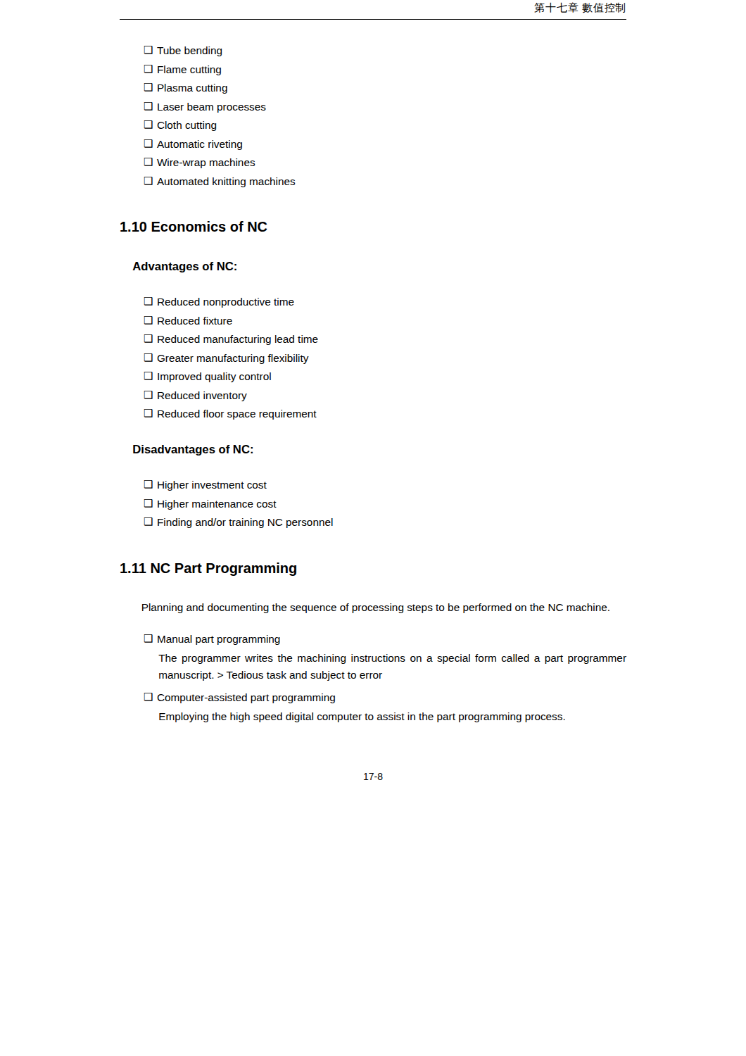第十七章 數值控制
Tube bending
Flame cutting
Plasma cutting
Laser beam processes
Cloth cutting
Automatic riveting
Wire-wrap machines
Automated knitting machines
1.10 Economics of NC
Advantages of NC:
Reduced nonproductive time
Reduced fixture
Reduced manufacturing lead time
Greater manufacturing flexibility
Improved quality control
Reduced inventory
Reduced floor space requirement
Disadvantages of NC:
Higher investment cost
Higher maintenance cost
Finding and/or training NC personnel
1.11 NC Part Programming
Planning and documenting the sequence of processing steps to be performed on the NC machine.
Manual part programming
The programmer writes the machining instructions on a special form called a part programmer manuscript. > Tedious task and subject to error
Computer-assisted part programming
Employing the high speed digital computer to assist in the part programming process.
17-8